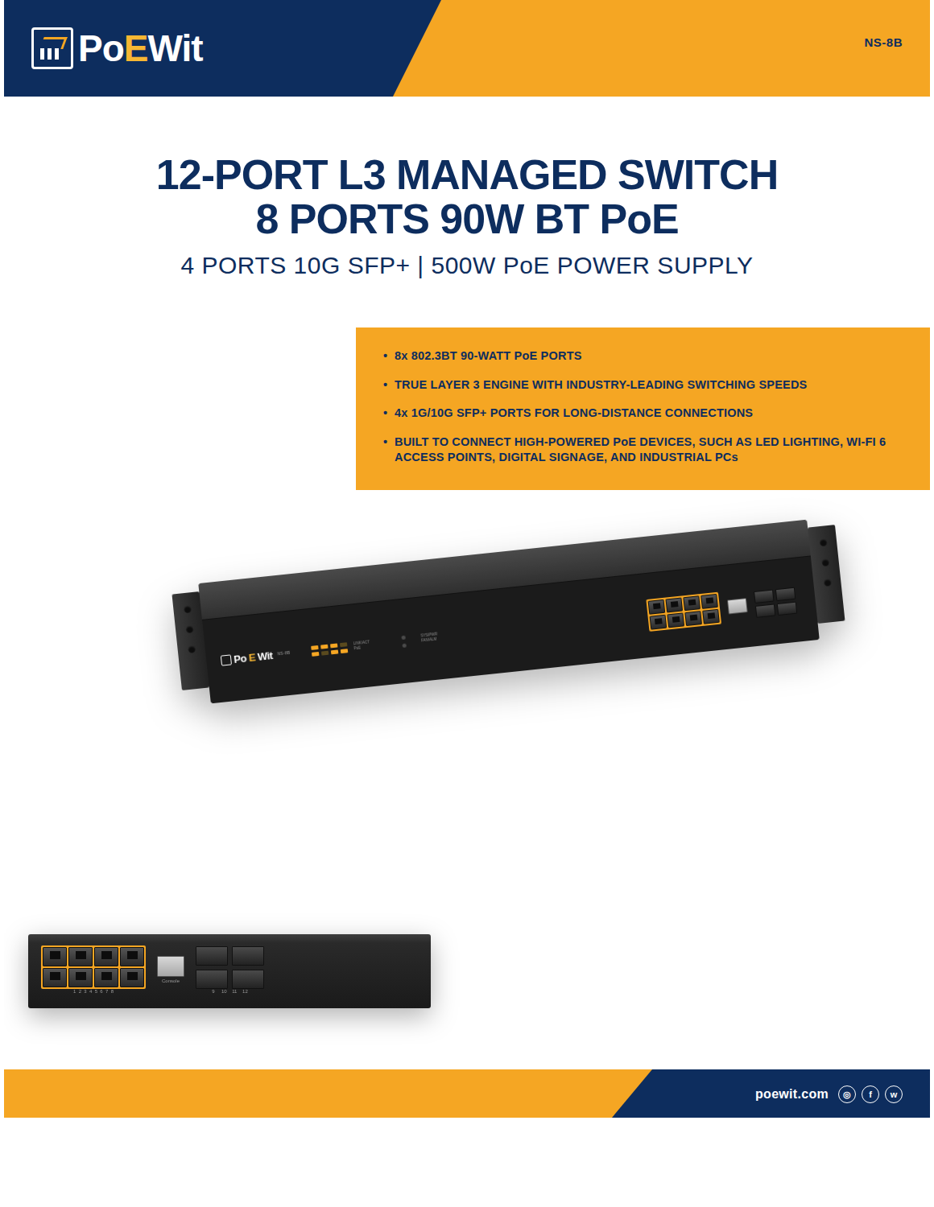PoEWit
NS-8B
12-PORT L3 MANAGED SWITCH
8 PORTS 90W BT PoE
4 PORTS 10G SFP+ | 500W PoE POWER SUPPLY
8x 802.3BT 90-WATT PoE PORTS
TRUE LAYER 3 ENGINE WITH INDUSTRY-LEADING SWITCHING SPEEDS
4x 1G/10G SFP+ PORTS FOR LONG-DISTANCE CONNECTIONS
BUILT TO CONNECT HIGH-POWERED PoE DEVICES, SUCH AS LED LIGHTING, WI-FI 6 ACCESS POINTS, DIGITAL SIGNAGE, AND INDUSTRIAL PCs
PoEWit
NS-8B
LINK/ACT
PoE
SYS/PWR
FAN/ALM
1 2 3 4 5 6 7 8
Console
9 10 11 12
poewit.com
◎ f w